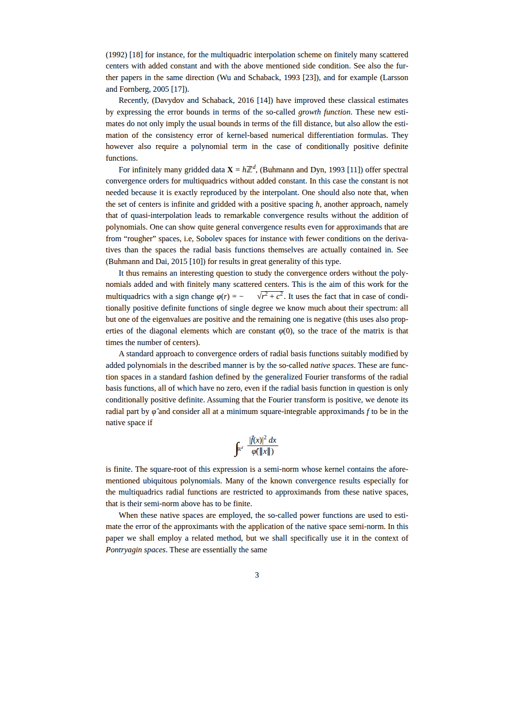(1992) [18] for instance, for the multiquadric interpolation scheme on finitely many scattered centers with added constant and with the above mentioned side condition. See also the further papers in the same direction (Wu and Schaback, 1993 [23]), and for example (Larsson and Fornberg, 2005 [17]).
Recently, (Davydov and Schaback, 2016 [14]) have improved these classical estimates by expressing the error bounds in terms of the so-called growth function. These new estimates do not only imply the usual bounds in terms of the fill distance, but also allow the estimation of the consistency error of kernel-based numerical differentiation formulas. They however also require a polynomial term in the case of conditionally positive definite functions.
For infinitely many gridded data X = h ℤd, (Buhmann and Dyn, 1993 [11]) offer spectral convergence orders for multiquadrics without added constant. In this case the constant is not needed because it is exactly reproduced by the interpolant. One should also note that, when the set of centers is infinite and gridded with a positive spacing h, another approach, namely that of quasi-interpolation leads to remarkable convergence results without the addition of polynomials. One can show quite general convergence results even for approximands that are from “rougher” spaces, i.e, Sobolev spaces for instance with fewer conditions on the derivatives than the spaces the radial basis functions themselves are actually contained in. See (Buhmann and Dai, 2015 [10]) for results in great generality of this type.
It thus remains an interesting question to study the convergence orders without the polynomials added and with finitely many scattered centers. This is the aim of this work for the multiquadrics with a sign change φ(r) = −√r2 + c2. It uses the fact that in case of conditionally positive definite functions of single degree we know much about their spectrum: all but one of the eigenvalues are positive and the remaining one is negative (this uses also properties of the diagonal elements which are constant φ(0), so the trace of the matrix is that times the number of centers).
A standard approach to convergence orders of radial basis functions suitably modified by added polynomials in the described manner is by the so-called native spaces. These are function spaces in a standard fashion defined by the generalized Fourier transforms of the radial basis functions, all of which have no zero, even if the radial basis function in question is only conditionally positive definite. Assuming that the Fourier transform is positive, we denote its radial part by φ̂ and consider all at a minimum square-integrable approximands f to be in the native space if
∫ℝd |f̂(x)|2 dx φ̂(∥x∥)
is finite. The square-root of this expression is a semi-norm whose kernel contains the aforementioned ubiquitous polynomials. Many of the known convergence results especially for the multiquadrics radial functions are restricted to approximands from these native spaces, that is their semi-norm above has to be finite.
When these native spaces are employed, the so-called power functions are used to estimate the error of the approximants with the application of the native space semi-norm. In this paper we shall employ a related method, but we shall specifically use it in the context of Pontryagin spaces. These are essentially the same
3